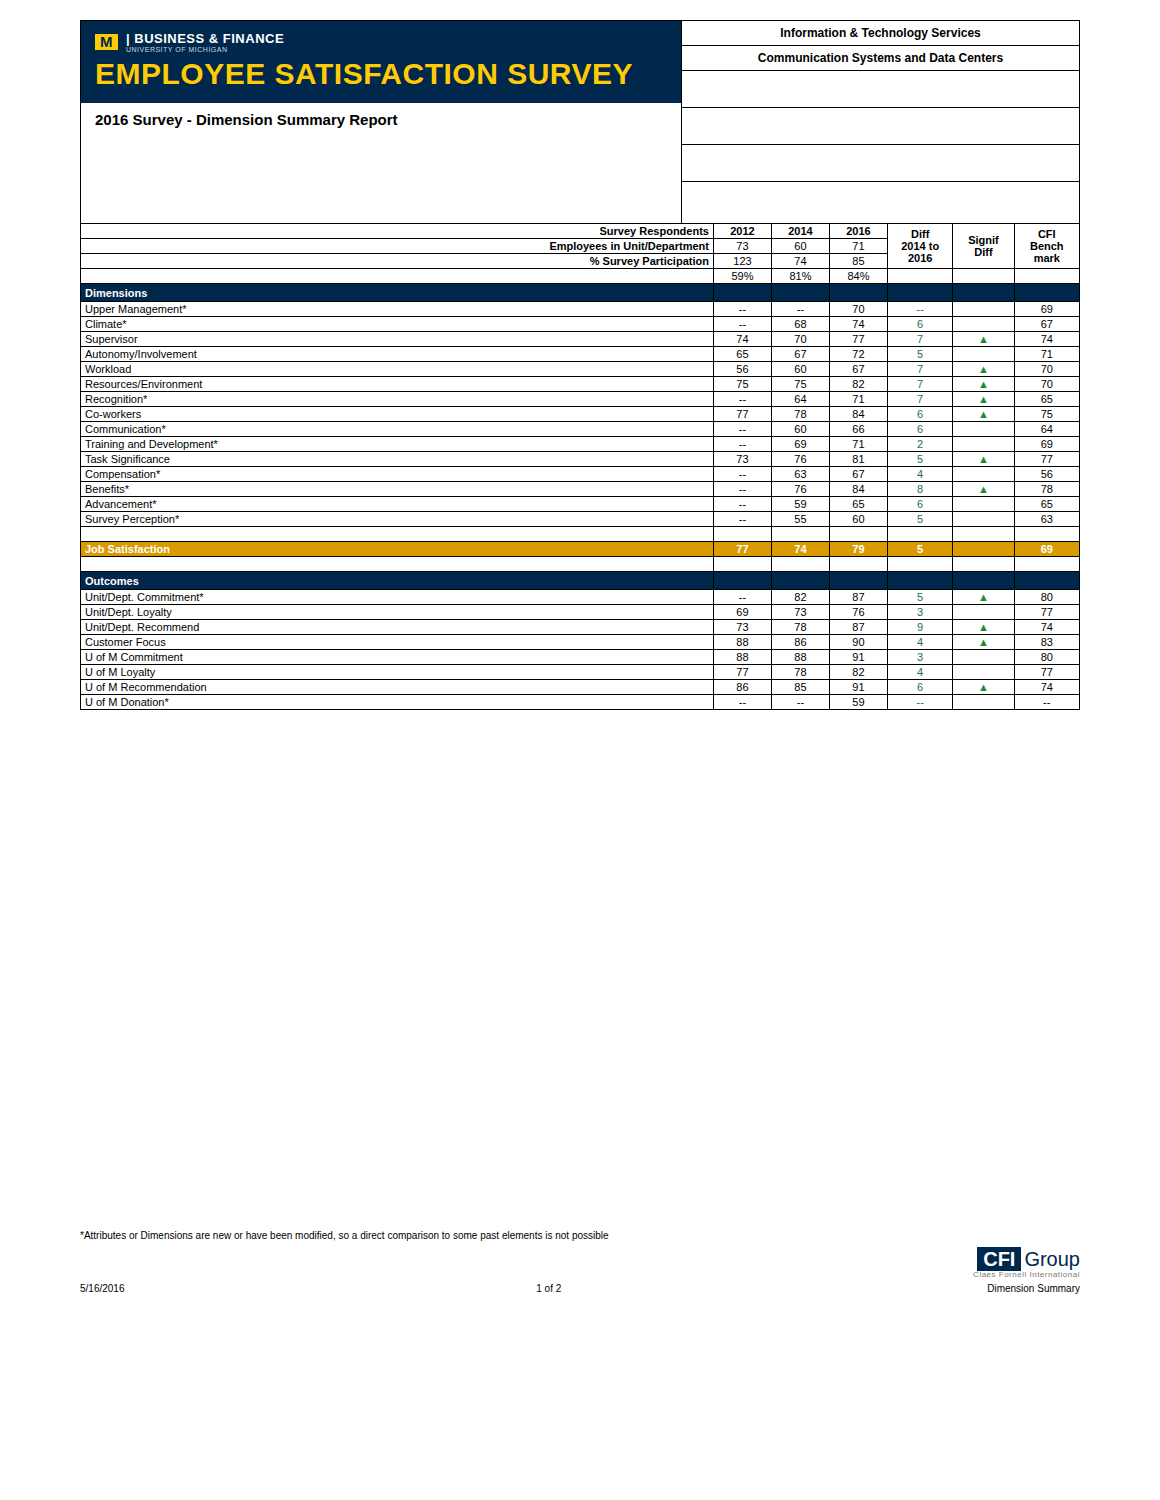M | BUSINESS & FINANCE UNIVERSITY OF MICHIGAN
EMPLOYEE SATISFACTION SURVEY
2016 Survey - Dimension Summary Report
Information & Technology Services
Communication Systems and Data Centers
| Survey Respondents | 2012 | 2014 | 2016 | Diff 2014 to 2016 | Signif Diff | CFI Bench mark |
| Employees in Unit/Department | 73 | 60 | 71 |
| % Survey Participation | 123 | 74 | 85 |
| | 59% | 81% | 84% | | | |
| Dimensions | | | | | | |
| Upper Management* | -- | -- | 70 | -- | | 69 |
| Climate* | -- | 68 | 74 | 6 | | 67 |
| Supervisor | 74 | 70 | 77 | 7 | ▲ | 74 |
| Autonomy/Involvement | 65 | 67 | 72 | 5 | | 71 |
| Workload | 56 | 60 | 67 | 7 | ▲ | 70 |
| Resources/Environment | 75 | 75 | 82 | 7 | ▲ | 70 |
| Recognition* | -- | 64 | 71 | 7 | ▲ | 65 |
| Co-workers | 77 | 78 | 84 | 6 | ▲ | 75 |
| Communication* | -- | 60 | 66 | 6 | | 64 |
| Training and Development* | -- | 69 | 71 | 2 | | 69 |
| Task Significance | 73 | 76 | 81 | 5 | ▲ | 77 |
| Compensation* | -- | 63 | 67 | 4 | | 56 |
| Benefits* | -- | 76 | 84 | 8 | ▲ | 78 |
| Advancement* | -- | 59 | 65 | 6 | | 65 |
| Survey Perception* | -- | 55 | 60 | 5 | | 63 |
| Job Satisfaction | 77 | 74 | 79 | 5 | | 69 |
| Outcomes | | | | | | |
| Unit/Dept. Commitment* | -- | 82 | 87 | 5 | ▲ | 80 |
| Unit/Dept. Loyalty | 69 | 73 | 76 | 3 | | 77 |
| Unit/Dept. Recommend | 73 | 78 | 87 | 9 | ▲ | 74 |
| Customer Focus | 88 | 86 | 90 | 4 | ▲ | 83 |
| U of M Commitment | 88 | 88 | 91 | 3 | | 80 |
| U of M Loyalty | 77 | 78 | 82 | 4 | | 77 |
| U of M Recommendation | 86 | 85 | 91 | 6 | ▲ | 74 |
| U of M Donation* | -- | -- | 59 | -- | | -- |
*Attributes or Dimensions are new or have been modified, so a direct comparison to some past elements is not possible
5/16/2016
1 of 2
CFI Group
Claes Fornell International
Dimension Summary